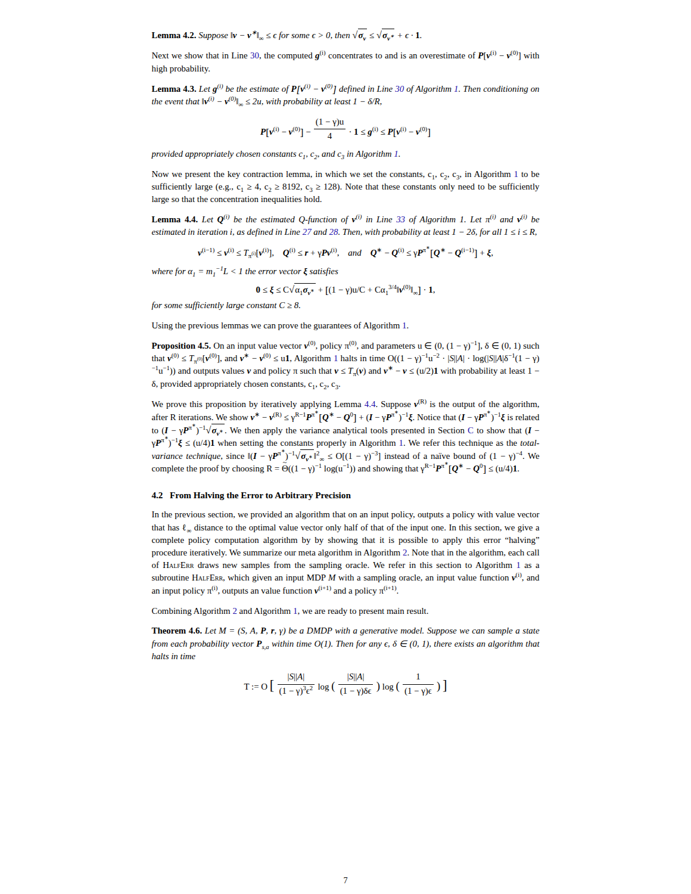Lemma 4.2. Suppose ‖v − v∗‖∞ ≤ ϵ for some ϵ > 0, then σv ≤ σv∗ + ϵ · 1.
Next we show that in Line 30, the computed g(i) concentrates to and is an overestimate of P[v(i) − v(0)] with high probability.
Lemma 4.3. Let g(i) be the estimate of P[v(i) − v(0)] defined in Line 30 of Algorithm 1. Then conditioning on the event that ‖v(i) − v(0)‖∞ ≤ 2u, with probability at least 1 − δ/R,
P[v(i) − v(0)] − (1 − γ)u 4 · 1 ≤ g(i) ≤ P[v(i) − v(0)]
provided appropriately chosen constants c1, c2, and c3 in Algorithm 1.
Now we present the key contraction lemma, in which we set the constants, c1, c2, c3, in Algorithm 1 to be sufficiently large (e.g., c1 ≥ 4, c2 ≥ 8192, c3 ≥ 128). Note that these constants only need to be sufficiently large so that the concentration inequalities hold.
Lemma 4.4. Let Q(i) be the estimated Q-function of v(i) in Line 33 of Algorithm 1. Let π(i) and v(i) be estimated in iteration i, as defined in Line 27 and 28. Then, with probability at least 1 − 2δ, for all 1 ≤ i ≤ R,
v(i−1) ≤ v(i) ≤ Tπ(i)[v(i)], Q(i) ≤ r + γPv(i), and Q∗ − Q(i) ≤ γPπ∗[Q∗ − Q(i−1)] + ξ,
where for α1 = m1−1L < 1 the error vector ξ satisfies
0 ≤ ξ ≤ Cα1σv∗ + [(1 − γ)u/C + Cα13/4‖v(0)‖∞] · 1,
for some sufficiently large constant C ≥ 8.
Using the previous lemmas we can prove the guarantees of Algorithm 1.
Proposition 4.5. On an input value vector v(0), policy π(0), and parameters u ∈ (0, (1 − γ)−1], δ ∈ (0, 1) such that v(0) ≤ Tπ(0)[v(0)], and v∗ − v(0) ≤ u1, Algorithm 1 halts in time O((1 − γ)−1u−2 · |S||A| · log(|S||A|δ−1(1 − γ)−1u−1)) and outputs values v and policy π such that v ≤ Tπ(v) and v∗ − v ≤ (u/2)1 with probability at least 1 − δ, provided appropriately chosen constants, c1, c2, c3.
We prove this proposition by iteratively applying Lemma 4.4. Suppose v(R) is the output of the algorithm, after R iterations. We show v∗ − v(R) ≤ γR−1Pπ∗[Q∗ − Q0] + (I − γPπ∗)−1ξ. Notice that (I − γPπ∗)−1ξ is related to (I − γPπ∗)−1σv∗. We then apply the variance analytical tools presented in Section C to show that (I − γPπ∗)−1ξ ≤ (u/4)1 when setting the constants properly in Algorithm 1. We refer this technique as the total-variance technique, since ‖(I − γPπ∗)−1σv∗‖2∞ ≤ O[(1 − γ)−3] instead of a naïve bound of (1 − γ)−4. We complete the proof by choosing R = Θ((1 − γ)−1 log(u−1)) and showing that γR−1Pπ∗[Q∗ − Q0] ≤ (u/4)1.
4.2 From Halving the Error to Arbitrary Precision
In the previous section, we provided an algorithm that on an input policy, outputs a policy with value vector that has ℓ∞ distance to the optimal value vector only half of that of the input one. In this section, we give a complete policy computation algorithm by by showing that it is possible to apply this error “halving” procedure iteratively. We summarize our meta algorithm in Algorithm 2. Note that in the algorithm, each call of Half Err draws new samples from the sampling oracle. We refer in this section to Algorithm 1 as a subroutine Half Err, which given an input MDP M with a sampling oracle, an input value function v(i), and an input policy π(i), outputs an value function v(i+1) and a policy π(i+1).
Combining Algorithm 2 and Algorithm 1, we are ready to present main result.
Theorem 4.6. Let M = (S, A, P, r, γ) be a DMDP with a generative model. Suppose we can sample a state from each probability vector Ps,a within time O(1). Then for any ϵ, δ ∈ (0, 1), there exists an algorithm that halts in time
T := O [ |S||A|(1 − γ)3ϵ2 log ( |S||A|(1 − γ)δϵ ) log ( 1(1 − γ)ϵ ) ]
7